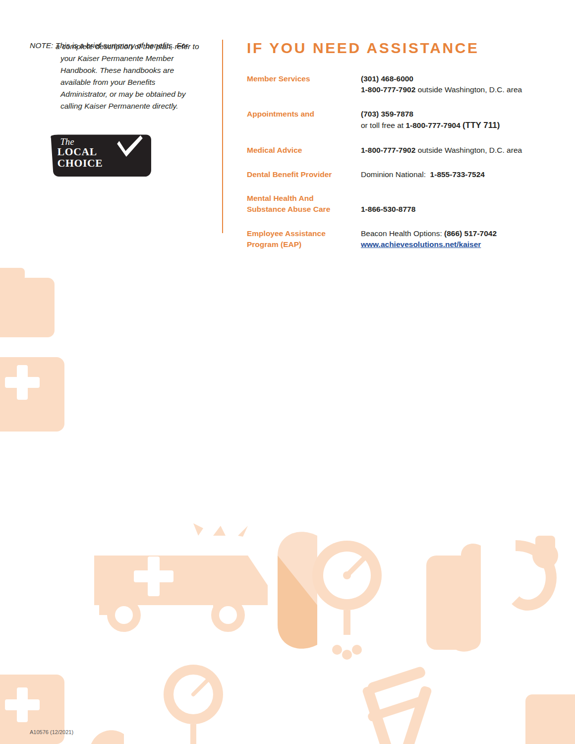NOTE: This is a brief summary of benefits. For a complete description of the plan, refer to your Kaiser Permanente Member Handbook. These handbooks are available from your Benefits Administrator, or may be obtained by calling Kaiser Permanente directly.
The Local Choice The LOCAL CHOICE
If You Need Assistance
| Member Services | (301) 468-6000 1-800-777-7902 outside Washington, D.C. area |
| Appointments and | (703) 359-7878 or toll free at 1-800-777-7904 (TTY 711) |
| Medical Advice | 1-800-777-7902 outside Washington, D.C. area |
| Dental Benefit Provider | Dominion National: 1-855-733-7524 |
| Mental Health And Substance Abuse Care | 1-866-530-8778 |
| Employee Assistance Program (EAP) | Beacon Health Options: (866) 517-7042 www.achievesolutions.net/kaiser |
A10576 (12/2021)